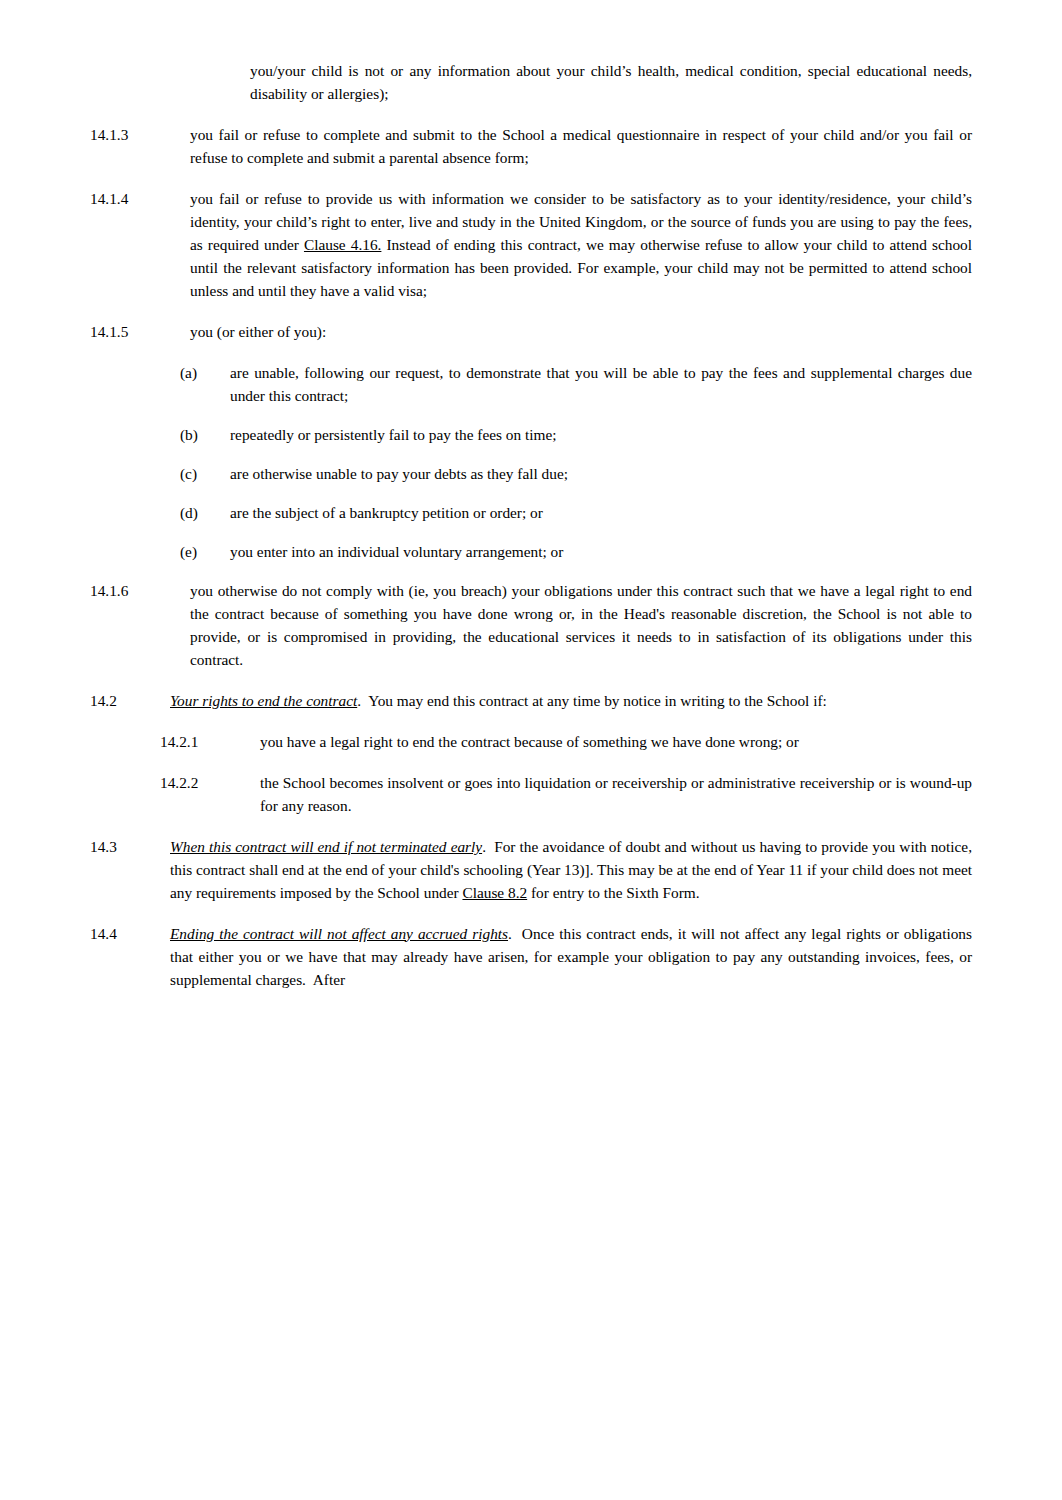you/your child is not or any information about your child’s health, medical condition, special educational needs, disability or allergies);
14.1.3
you fail or refuse to complete and submit to the School a medical questionnaire in respect of your child and/or you fail or refuse to complete and submit a parental absence form;
14.1.4
you fail or refuse to provide us with information we consider to be satisfactory as to your identity/residence, your child’s identity, your child’s right to enter, live and study in the United Kingdom, or the source of funds you are using to pay the fees, as required under Clause 4.16. Instead of ending this contract, we may otherwise refuse to allow your child to attend school until the relevant satisfactory information has been provided. For example, your child may not be permitted to attend school unless and until they have a valid visa;
14.1.5
you (or either of you):
(a)
are unable, following our request, to demonstrate that you will be able to pay the fees and supplemental charges due under this contract;
(b)
repeatedly or persistently fail to pay the fees on time;
(c)
are otherwise unable to pay your debts as they fall due;
(d)
are the subject of a bankruptcy petition or order; or
(e)
you enter into an individual voluntary arrangement; or
14.1.6
you otherwise do not comply with (ie, you breach) your obligations under this contract such that we have a legal right to end the contract because of something you have done wrong or, in the Head's reasonable discretion, the School is not able to provide, or is compromised in providing, the educational services it needs to in satisfaction of its obligations under this contract.
14.2
Your rights to end the contract. You may end this contract at any time by notice in writing to the School if:
14.2.1
you have a legal right to end the contract because of something we have done wrong; or
14.2.2
the School becomes insolvent or goes into liquidation or receivership or administrative receivership or is wound-up for any reason.
14.3
When this contract will end if not terminated early. For the avoidance of doubt and without us having to provide you with notice, this contract shall end at the end of your child's schooling (Year 13)]. This may be at the end of Year 11 if your child does not meet any requirements imposed by the School under Clause 8.2 for entry to the Sixth Form.
14.4
Ending the contract will not affect any accrued rights. Once this contract ends, it will not affect any legal rights or obligations that either you or we have that may already have arisen, for example your obligation to pay any outstanding invoices, fees, or supplemental charges. After